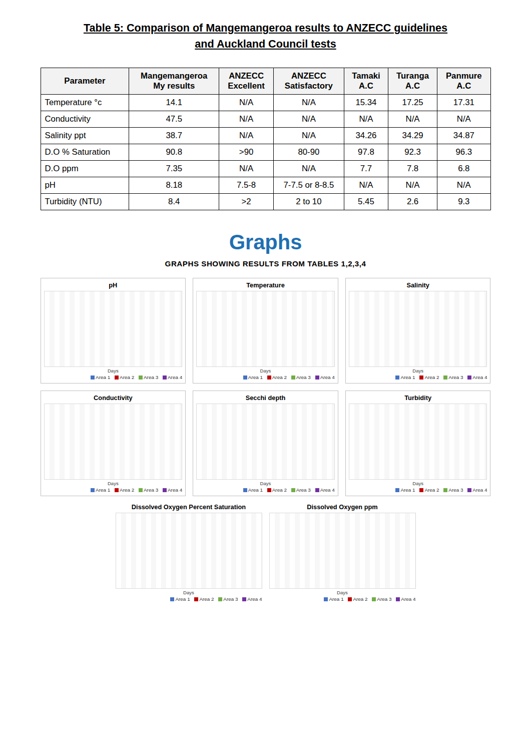Table 5: Comparison of Mangemangeroa results to ANZECC guidelines and Auckland Council tests
| Parameter | Mangemangeroa My results | ANZECC Excellent | ANZECC Satisfactory | Tamaki A.C | Turanga A.C | Panmure A.C |
| --- | --- | --- | --- | --- | --- | --- |
| Temperature °c | 14.1 | N/A | N/A | 15.34 | 17.25 | 17.31 |
| Conductivity | 47.5 | N/A | N/A | N/A | N/A | N/A |
| Salinity ppt | 38.7 | N/A | N/A | 34.26 | 34.29 | 34.87 |
| D.O % Saturation | 90.8 | >90 | 80-90 | 97.8 | 92.3 | 96.3 |
| D.O ppm | 7.35 | N/A | N/A | 7.7 | 7.8 | 6.8 |
| pH | 8.18 | 7.5-8 | 7-7.5 or 8-8.5 | N/A | N/A | N/A |
| Turbidity (NTU) | 8.4 | >2 | 2 to 10 | 5.45 | 2.6 | 9.3 |
Graphs
GRAPHS SHOWING RESULTS FROM TABLES 1,2,3,4
pH
Days
Area 1 Area 2 Area 3 Area 4
Temperature
Days
Area 1 Area 2 Area 3 Area 4
Salinity
Days
Area 1 Area 2 Area 3 Area 4
Conductivity
Days
Area 1 Area 2 Area 3 Area 4
Secchi depth
Days
Area 1 Area 2 Area 3 Area 4
Turbidity
Days
Area 1 Area 2 Area 3 Area 4
Dissolved Oxygen Percent Saturation
Days
Area 1 Area 2 Area 3 Area 4
Dissolved Oxygen ppm
Days
Area 1 Area 2 Area 3 Area 4